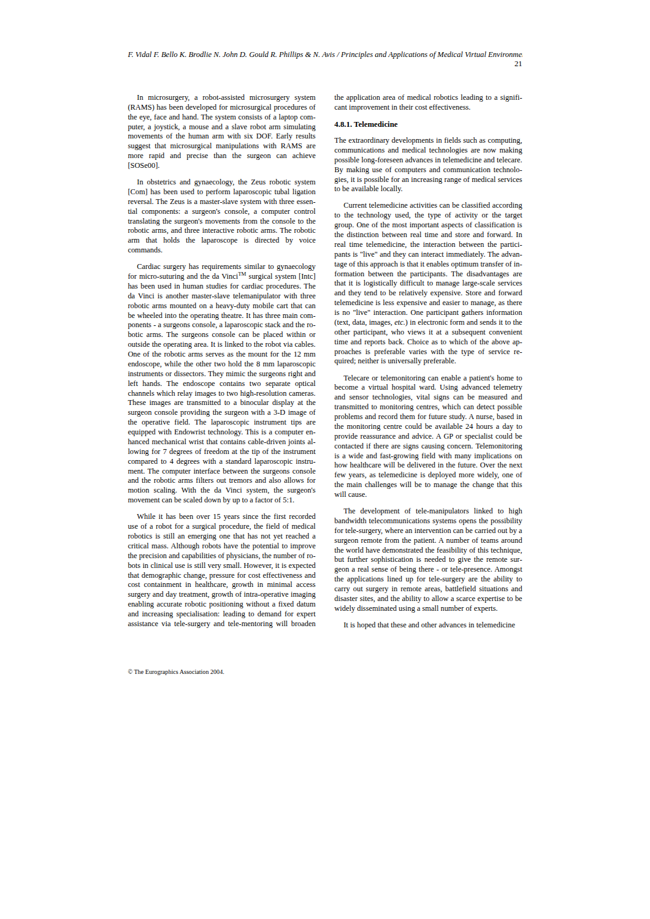F. Vidal F. Bello K. Brodlie N. John D. Gould R. Phillips & N. Avis / Principles and Applications of Medical Virtual Environments 21
In microsurgery, a robot-assisted microsurgery system (RAMS) has been developed for microsurgical procedures of the eye, face and hand. The system consists of a laptop computer, a joystick, a mouse and a slave robot arm simulating movements of the human arm with six DOF. Early results suggest that microsurgical manipulations with RAMS are more rapid and precise than the surgeon can achieve [SOSe00].
In obstetrics and gynaecology, the Zeus robotic system [Com] has been used to perform laparoscopic tubal ligation reversal. The Zeus is a master-slave system with three essential components: a surgeon's console, a computer control translating the surgeon's movements from the console to the robotic arms, and three interactive robotic arms. The robotic arm that holds the laparoscope is directed by voice commands.
Cardiac surgery has requirements similar to gynaecology for micro-suturing and the da VinciTM surgical system [Intc] has been used in human studies for cardiac procedures. The da Vinci is another master-slave telemanipulator with three robotic arms mounted on a heavy-duty mobile cart that can be wheeled into the operating theatre. It has three main components - a surgeons console, a laparoscopic stack and the robotic arms. The surgeons console can be placed within or outside the operating area. It is linked to the robot via cables. One of the robotic arms serves as the mount for the 12 mm endoscope, while the other two hold the 8 mm laparoscopic instruments or dissectors. They mimic the surgeons right and left hands. The endoscope contains two separate optical channels which relay images to two high-resolution cameras. These images are transmitted to a binocular display at the surgeon console providing the surgeon with a 3-D image of the operative field. The laparoscopic instrument tips are equipped with Endowrist technology. This is a computer enhanced mechanical wrist that contains cable-driven joints allowing for 7 degrees of freedom at the tip of the instrument compared to 4 degrees with a standard laparoscopic instrument. The computer interface between the surgeons console and the robotic arms filters out tremors and also allows for motion scaling. With the da Vinci system, the surgeon's movement can be scaled down by up to a factor of 5:1.
While it has been over 15 years since the first recorded use of a robot for a surgical procedure, the field of medical robotics is still an emerging one that has not yet reached a critical mass. Although robots have the potential to improve the precision and capabilities of physicians, the number of robots in clinical use is still very small. However, it is expected that demographic change, pressure for cost effectiveness and cost containment in healthcare, growth in minimal access surgery and day treatment, growth of intra-operative imaging enabling accurate robotic positioning without a fixed datum and increasing specialisation: leading to demand for expert assistance via tele-surgery and tele-mentoring will broaden the application area of medical robotics leading to a significant improvement in their cost effectiveness.
4.8.1. Telemedicine
The extraordinary developments in fields such as computing, communications and medical technologies are now making possible long-foreseen advances in telemedicine and telecare. By making use of computers and communication technologies, it is possible for an increasing range of medical services to be available locally.
Current telemedicine activities can be classified according to the technology used, the type of activity or the target group. One of the most important aspects of classification is the distinction between real time and store and forward. In real time telemedicine, the interaction between the participants is "live" and they can interact immediately. The advantage of this approach is that it enables optimum transfer of information between the participants. The disadvantages are that it is logistically difficult to manage large-scale services and they tend to be relatively expensive. Store and forward telemedicine is less expensive and easier to manage, as there is no "live" interaction. One participant gathers information (text, data, images, etc.) in electronic form and sends it to the other participant, who views it at a subsequent convenient time and reports back. Choice as to which of the above approaches is preferable varies with the type of service required; neither is universally preferable.
Telecare or telemonitoring can enable a patient's home to become a virtual hospital ward. Using advanced telemetry and sensor technologies, vital signs can be measured and transmitted to monitoring centres, which can detect possible problems and record them for future study. A nurse, based in the monitoring centre could be available 24 hours a day to provide reassurance and advice. A GP or specialist could be contacted if there are signs causing concern. Telemonitoring is a wide and fast-growing field with many implications on how healthcare will be delivered in the future. Over the next few years, as telemedicine is deployed more widely, one of the main challenges will be to manage the change that this will cause.
The development of tele-manipulators linked to high bandwidth telecommunications systems opens the possibility for tele-surgery, where an intervention can be carried out by a surgeon remote from the patient. A number of teams around the world have demonstrated the feasibility of this technique, but further sophistication is needed to give the remote surgeon a real sense of being there - or tele-presence. Amongst the applications lined up for tele-surgery are the ability to carry out surgery in remote areas, battlefield situations and disaster sites, and the ability to allow a scarce expertise to be widely disseminated using a small number of experts.
It is hoped that these and other advances in telemedicine
© The Eurographics Association 2004.